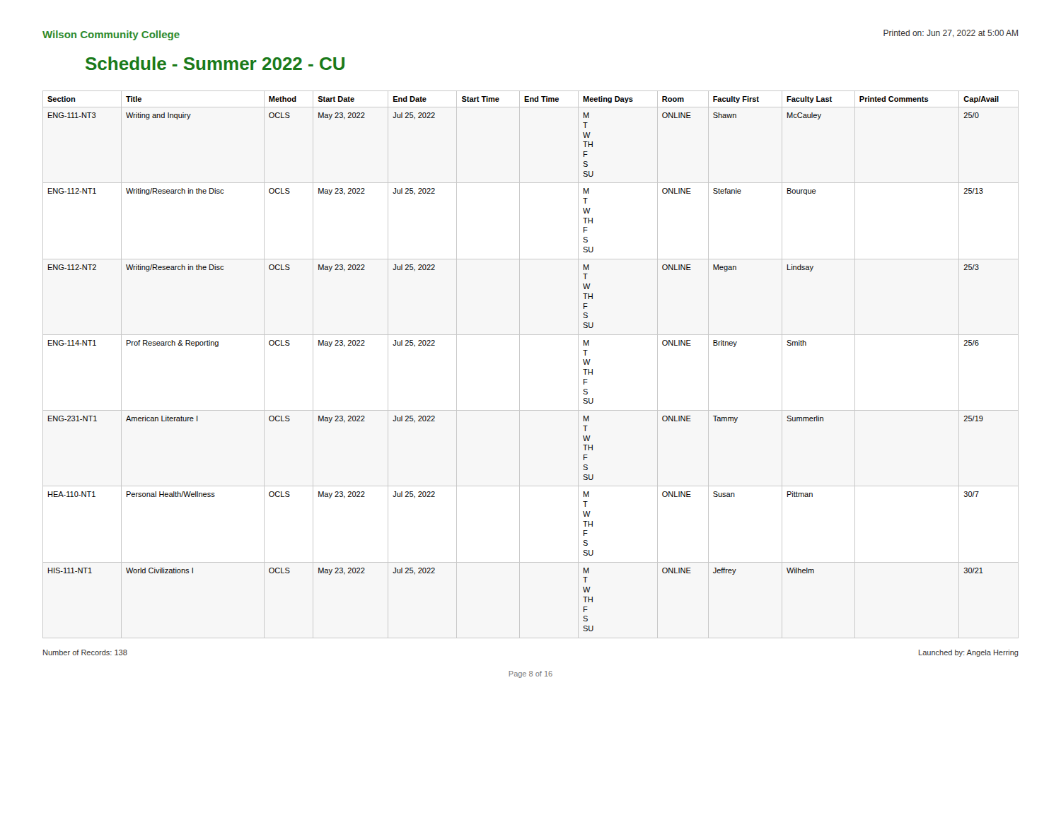Wilson Community College
Printed on: Jun 27, 2022 at 5:00 AM
Schedule - Summer 2022 - CU
| Section | Title | Method | Start Date | End Date | Start Time | End Time | Meeting Days | Room | Faculty First | Faculty Last | Printed Comments | Cap/Avail |
| --- | --- | --- | --- | --- | --- | --- | --- | --- | --- | --- | --- | --- |
| ENG-111-NT3 | Writing and Inquiry | OCLS | May 23, 2022 | Jul 25, 2022 | | | M T W TH F S SU | ONLINE | Shawn | McCauley | | 25/0 |
| ENG-112-NT1 | Writing/Research in the Disc | OCLS | May 23, 2022 | Jul 25, 2022 | | | M T W TH F S SU | ONLINE | Stefanie | Bourque | | 25/13 |
| ENG-112-NT2 | Writing/Research in the Disc | OCLS | May 23, 2022 | Jul 25, 2022 | | | M T W TH F S SU | ONLINE | Megan | Lindsay | | 25/3 |
| ENG-114-NT1 | Prof Research & Reporting | OCLS | May 23, 2022 | Jul 25, 2022 | | | M T W TH F S SU | ONLINE | Britney | Smith | | 25/6 |
| ENG-231-NT1 | American Literature I | OCLS | May 23, 2022 | Jul 25, 2022 | | | M T W TH F S SU | ONLINE | Tammy | Summerlin | | 25/19 |
| HEA-110-NT1 | Personal Health/Wellness | OCLS | May 23, 2022 | Jul 25, 2022 | | | M T W TH F S SU | ONLINE | Susan | Pittman | | 30/7 |
| HIS-111-NT1 | World Civilizations I | OCLS | May 23, 2022 | Jul 25, 2022 | | | M T W TH F S SU | ONLINE | Jeffrey | Wilhelm | | 30/21 |
Number of Records: 138
Launched by: Angela Herring
Page 8 of 16